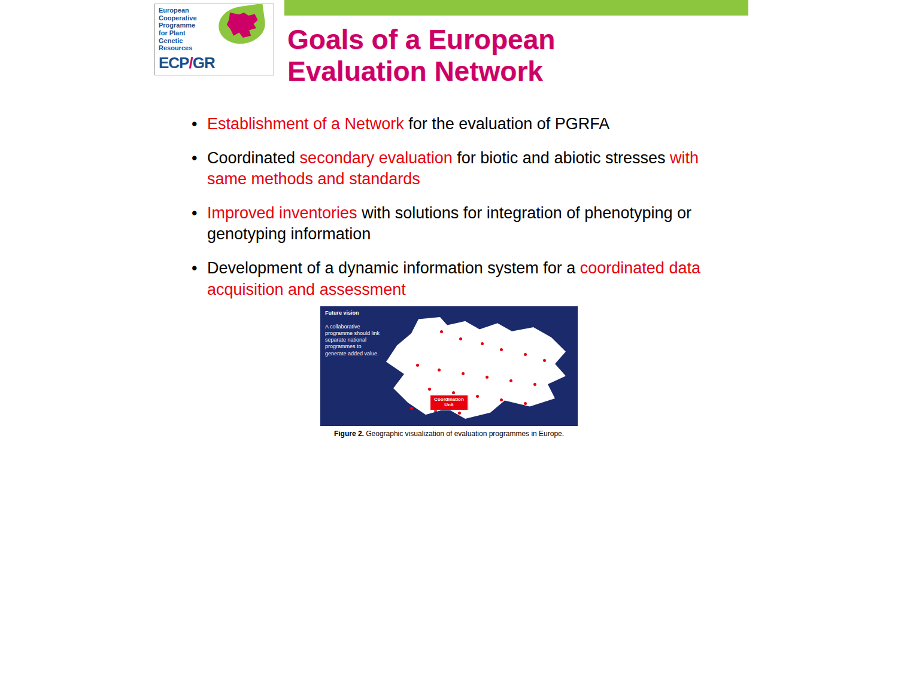European
Cooperative
Programme
for Plant
Genetic
Resources
ECP/GR
Goals of a European
Evaluation Network
Establishment of a Network for the evaluation of PGRFA
Coordinated secondary evaluation for biotic and abiotic stresses with same methods and standards
Improved inventories with solutions for integration of phenotyping or genotyping information
Development of a dynamic information system for a coordinated data acquisition and assessment
Future vision
A collaborative
programme should link
separate national
programmes to
generate added value.
Coordination
Unit
Figure 2. Geographic visualization of evaluation programmes in Europe.